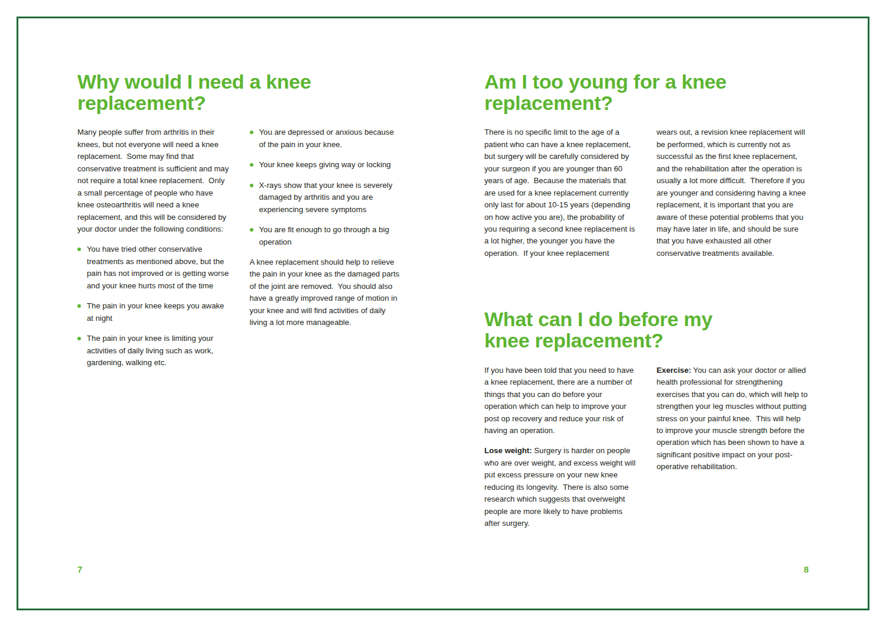Why would I need a knee
replacement?
Many people suffer from arthritis in their knees, but not everyone will need a knee replacement. Some may find that conservative treatment is sufficient and may not require a total knee replacement. Only a small percentage of people who have knee osteoarthritis will need a knee replacement, and this will be considered by your doctor under the following conditions:
You have tried other conservative treatments as mentioned above, but the pain has not improved or is getting worse and your knee hurts most of the time
The pain in your knee keeps you awake at night
The pain in your knee is limiting your activities of daily living such as work, gardening, walking etc.
You are depressed or anxious because of the pain in your knee.
Your knee keeps giving way or locking
X-rays show that your knee is severely damaged by arthritis and you are experiencing severe symptoms
You are fit enough to go through a big operation
A knee replacement should help to relieve the pain in your knee as the damaged parts of the joint are removed. You should also have a greatly improved range of motion in your knee and will find activities of daily living a lot more manageable.
7
Am I too young for a knee
replacement?
There is no specific limit to the age of a patient who can have a knee replacement, but surgery will be carefully considered by your surgeon if you are younger than 60 years of age. Because the materials that are used for a knee replacement currently only last for about 10-15 years (depending on how active you are), the probability of you requiring a second knee replacement is a lot higher, the younger you have the operation. If your knee replacement
wears out, a revision knee replacement will be performed, which is currently not as successful as the first knee replacement, and the rehabilitation after the operation is usually a lot more difficult. Therefore if you are younger and considering having a knee replacement, it is important that you are aware of these potential problems that you may have later in life, and should be sure that you have exhausted all other conservative treatments available.
What can I do before my
knee replacement?
If you have been told that you need to have a knee replacement, there are a number of things that you can do before your operation which can help to improve your post op recovery and reduce your risk of having an operation.
Lose weight: Surgery is harder on people who are over weight, and excess weight will put excess pressure on your new knee reducing its longevity. There is also some research which suggests that overweight people are more likely to have problems after surgery.
Exercise: You can ask your doctor or allied health professional for strengthening exercises that you can do, which will help to strengthen your leg muscles without putting stress on your painful knee. This will help to improve your muscle strength before the operation which has been shown to have a significant positive impact on your post-operative rehabilitation.
8